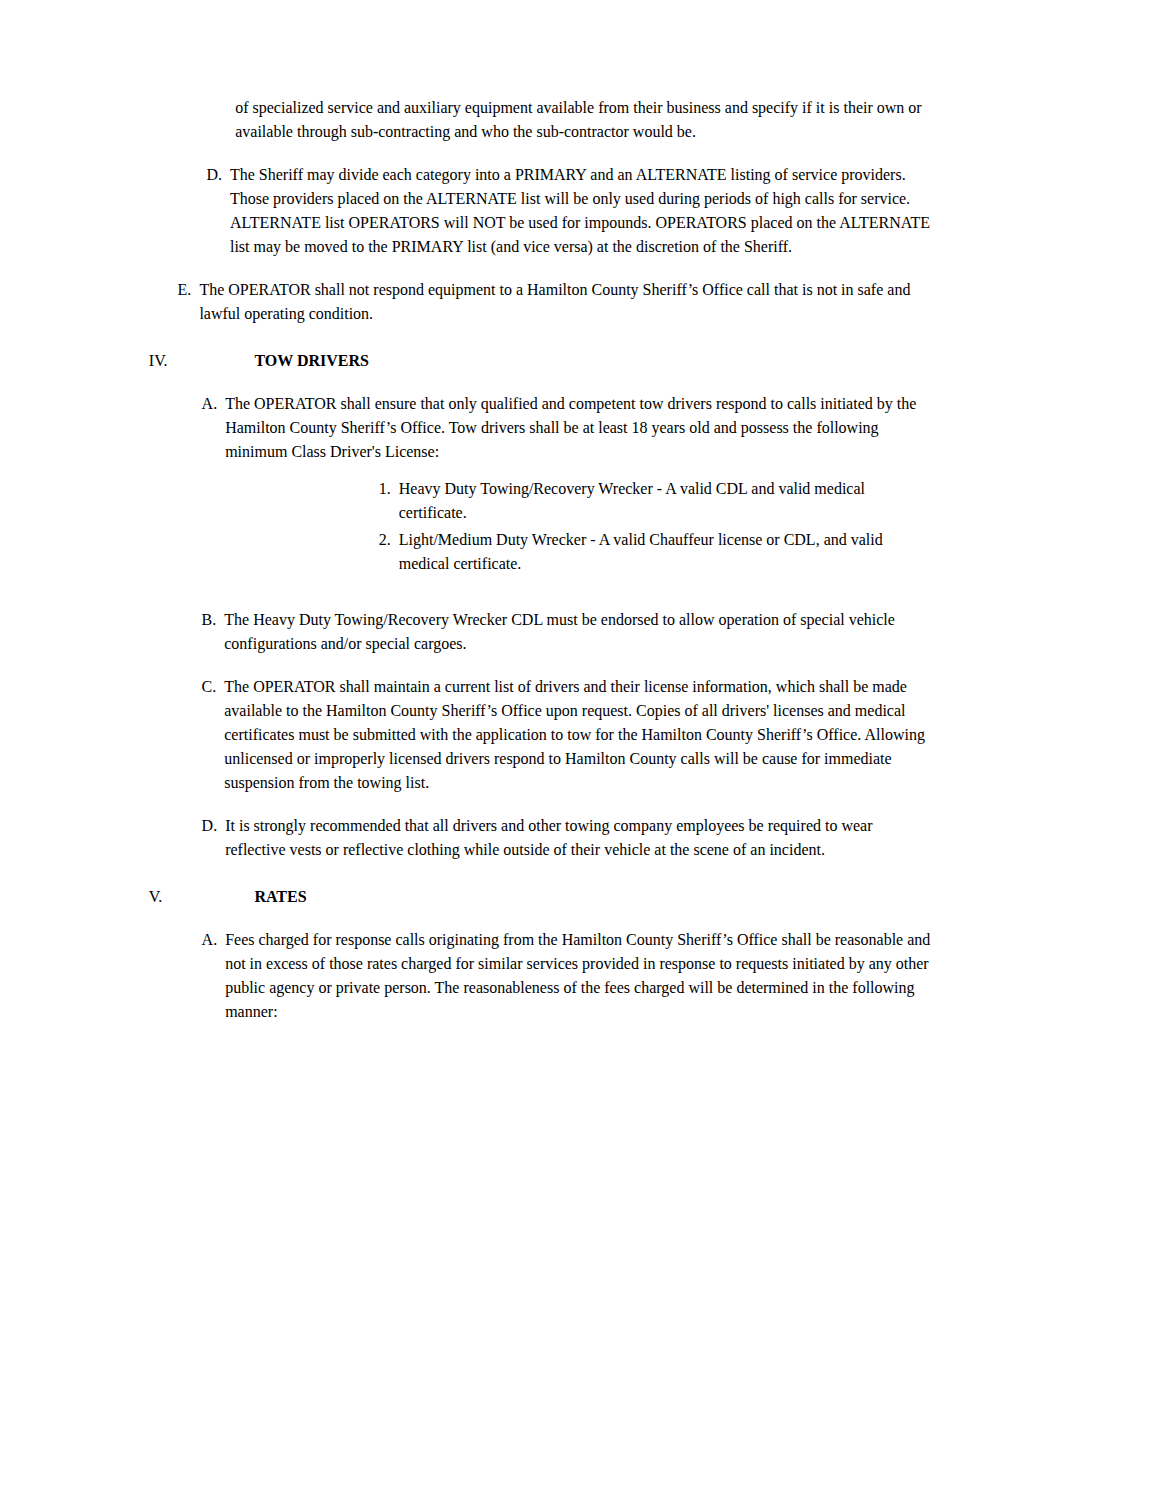of specialized service and auxiliary equipment available from their business and specify if it is their own or available through sub-contracting and who the sub-contractor would be.
D.
The Sheriff may divide each category into a PRIMARY and an ALTERNATE listing of service providers. Those providers placed on the ALTERNATE list will be only used during periods of high calls for service. ALTERNATE list OPERATORS will NOT be used for impounds. OPERATORS placed on the ALTERNATE list may be moved to the PRIMARY list (and vice versa) at the discretion of the Sheriff.
E.
The OPERATOR shall not respond equipment to a Hamilton County Sheriff’s Office call that is not in safe and lawful operating condition.
IV.
TOW DRIVERS
A.
The OPERATOR shall ensure that only qualified and competent tow drivers respond to calls initiated by the Hamilton County Sheriff’s Office. Tow drivers shall be at least 18 years old and possess the following minimum Class Driver's License:
1.
Heavy Duty Towing/Recovery Wrecker - A valid CDL and valid medical certificate.
2.
Light/Medium Duty Wrecker - A valid Chauffeur license or CDL, and valid medical certificate.
B.
The Heavy Duty Towing/Recovery Wrecker CDL must be endorsed to allow operation of special vehicle configurations and/or special cargoes.
C.
The OPERATOR shall maintain a current list of drivers and their license information, which shall be made available to the Hamilton County Sheriff’s Office upon request. Copies of all drivers' licenses and medical certificates must be submitted with the application to tow for the Hamilton County Sheriff’s Office. Allowing unlicensed or improperly licensed drivers respond to Hamilton County calls will be cause for immediate suspension from the towing list.
D.
It is strongly recommended that all drivers and other towing company employees be required to wear reflective vests or reflective clothing while outside of their vehicle at the scene of an incident.
V.
RATES
A.
Fees charged for response calls originating from the Hamilton County Sheriff’s Office shall be reasonable and not in excess of those rates charged for similar services provided in response to requests initiated by any other public agency or private person. The reasonableness of the fees charged will be determined in the following manner: